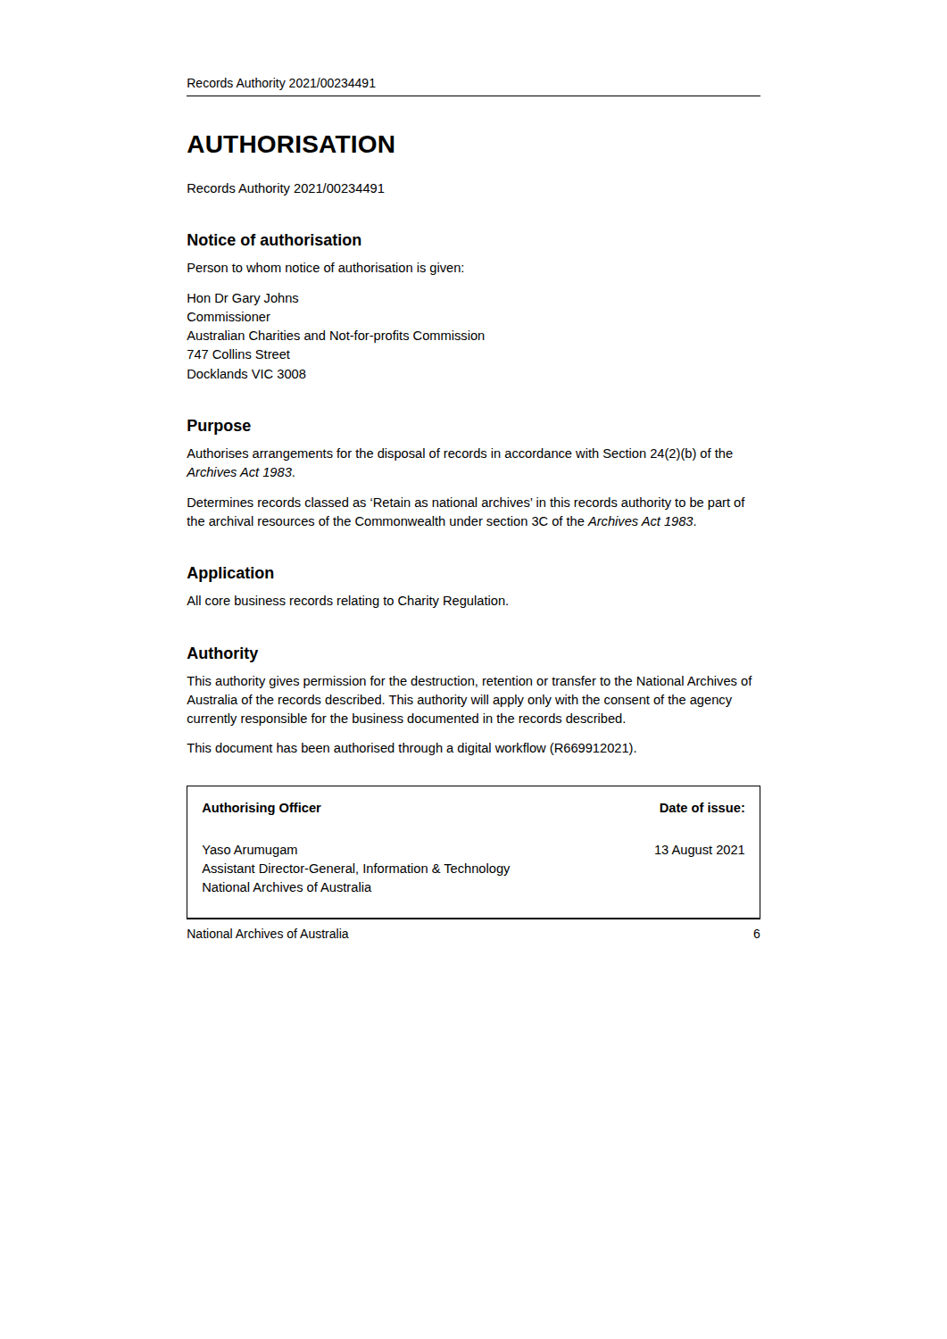Records Authority 2021/00234491
AUTHORISATION
Records Authority 2021/00234491
Notice of authorisation
Person to whom notice of authorisation is given:
Hon Dr Gary Johns
Commissioner
Australian Charities and Not-for-profits Commission
747 Collins Street
Docklands VIC 3008
Purpose
Authorises arrangements for the disposal of records in accordance with Section 24(2)(b) of the Archives Act 1983.
Determines records classed as ‘Retain as national archives’ in this records authority to be part of the archival resources of the Commonwealth under section 3C of the Archives Act 1983.
Application
All core business records relating to Charity Regulation.
Authority
This authority gives permission for the destruction, retention or transfer to the National Archives of Australia of the records described. This authority will apply only with the consent of the agency currently responsible for the business documented in the records described.
This document has been authorised through a digital workflow (R669912021).
Authorising Officer
Date of issue:
Yaso Arumugam
Assistant Director-General, Information & Technology
National Archives of Australia
13 August 2021
National Archives of Australia
6